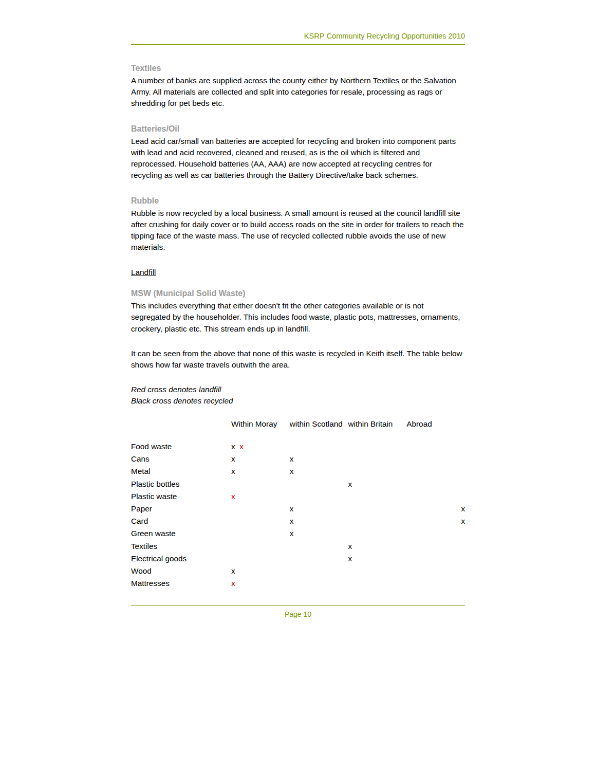KSRP Community Recycling Opportunities 2010
Textiles
A number of banks are supplied across the county either by Northern Textiles or the Salvation Army. All materials are collected and split into categories for resale, processing as rags or shredding for pet beds etc.
Batteries/Oil
Lead acid car/small van batteries are accepted for recycling and broken into component parts with lead and acid recovered, cleaned and reused, as is the oil which is filtered and reprocessed. Household batteries (AA, AAA) are now accepted at recycling centres for recycling as well as car batteries through the Battery Directive/take back schemes.
Rubble
Rubble is now recycled by a local business. A small amount is reused at the council landfill site after crushing for daily cover or to build access roads on the site in order for trailers to reach the tipping face of the waste mass. The use of recycled collected rubble avoids the use of new materials.
Landfill
MSW (Municipal Solid Waste)
This includes everything that either doesn't fit the other categories available or is not segregated by the householder. This includes food waste, plastic pots, mattresses, ornaments, crockery, plastic etc. This stream ends up in landfill.
It can be seen from the above that none of this waste is recycled in Keith itself. The table below shows how far waste travels outwith the area.
Red cross denotes landfill
Black cross denotes recycled
| | Within Moray | within Scotland | within Britain | Abroad |
| --- | --- | --- | --- | --- |
| Food waste | x x | | | |
| Cans | x | x | | |
| Metal | x | x | | |
| Plastic bottles | | | x | |
| Plastic waste | x | | | |
| Paper | | x | | x |
| Card | | x | | x |
| Green waste | | x | | |
| Textiles | | | x | |
| Electrical goods | | | x | |
| Wood | x | | | |
| Mattresses | x | | | |
Page 10